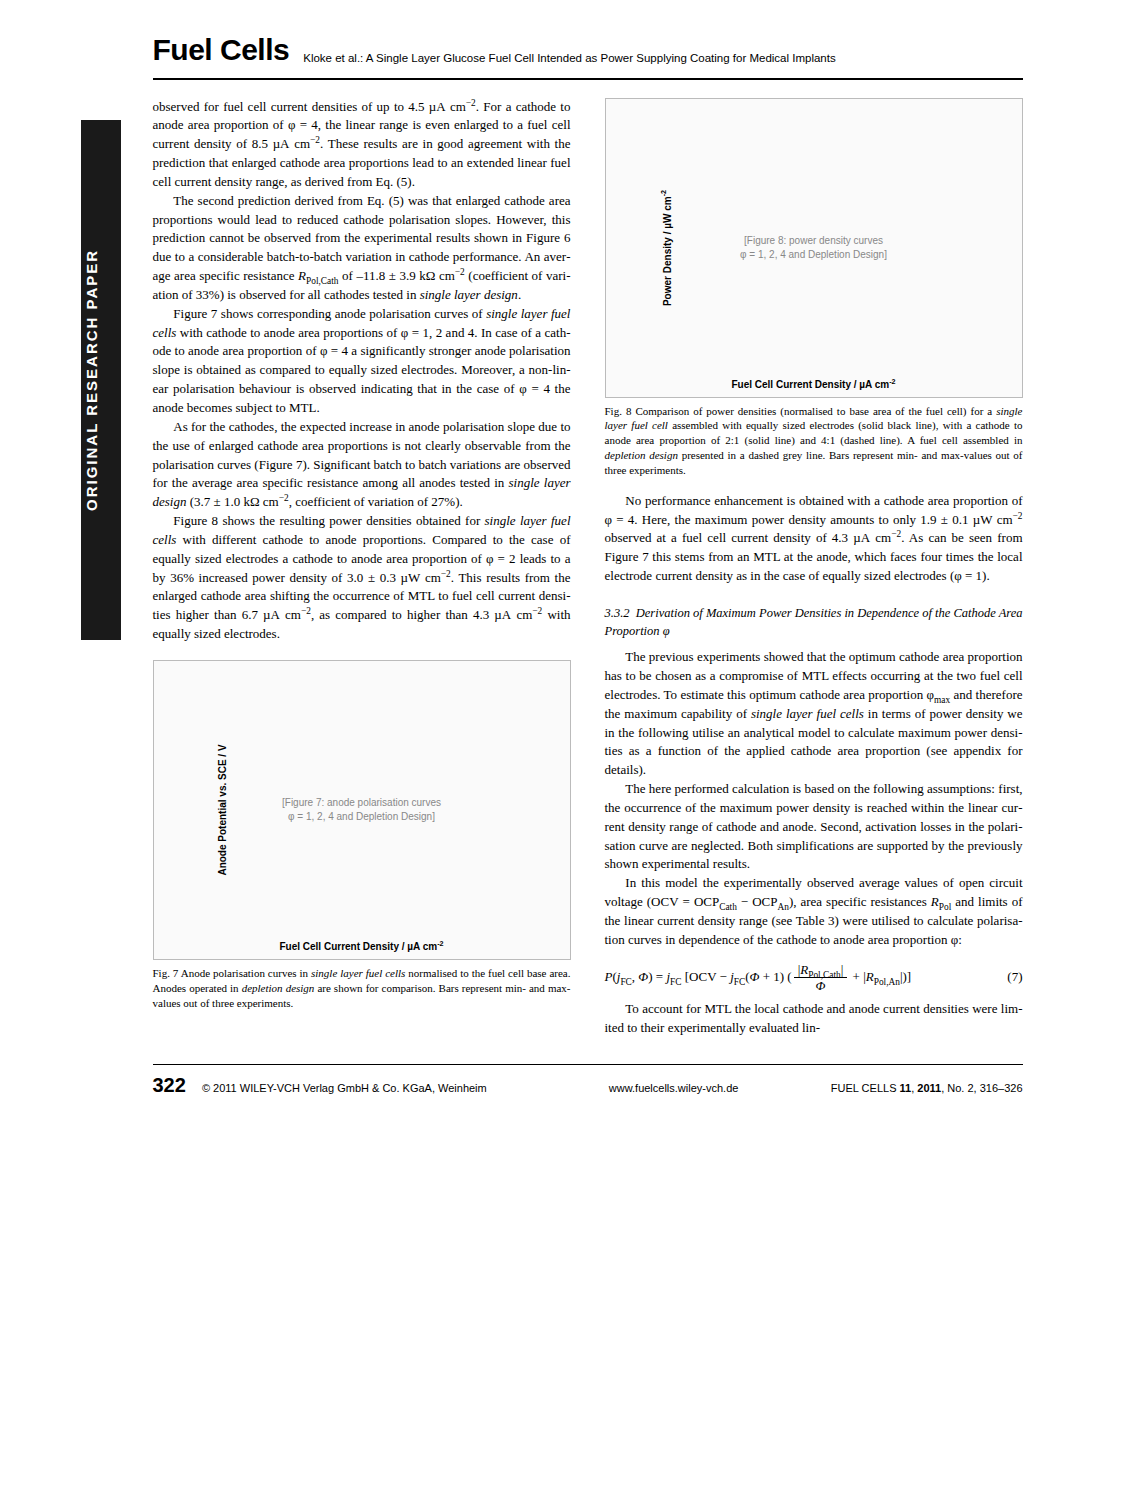ORIGINAL RESEARCH PAPER
Fuel Cells
Kloke et al.: A Single Layer Glucose Fuel Cell Intended as Power Supplying Coating for Medical Implants
observed for fuel cell current densities of up to 4.5 µA cm−2. For a cathode to anode area proportion of φ = 4, the linear range is even enlarged to a fuel cell current density of 8.5 µA cm−2. These results are in good agreement with the prediction that enlarged cathode area proportions lead to an extended linear fuel cell current density range, as derived from Eq. (5).
The second prediction derived from Eq. (5) was that enlarged cathode area proportions would lead to reduced cathode polarisation slopes. However, this prediction cannot be observed from the experimental results shown in Figure 6 due to a considerable batch-to-batch variation in cathode performance. An average area specific resistance RPol,Cath of –11.8 ± 3.9 kΩ cm−2 (coefficient of variation of 33%) is observed for all cathodes tested in single layer design.
Figure 7 shows corresponding anode polarisation curves of single layer fuel cells with cathode to anode area proportions of φ = 1, 2 and 4. In case of a cathode to anode area proportion of φ = 4 a significantly stronger anode polarisation slope is obtained as compared to equally sized electrodes. Moreover, a non-linear polarisation behaviour is observed indicating that in the case of φ = 4 the anode becomes subject to MTL.
As for the cathodes, the expected increase in anode polarisation slope due to the use of enlarged cathode area proportions is not clearly observable from the polarisation curves (Figure 7). Significant batch to batch variations are observed for the average area specific resistance among all anodes tested in single layer design (3.7 ± 1.0 kΩ cm−2, coefficient of variation of 27%).
Figure 8 shows the resulting power densities obtained for single layer fuel cells with different cathode to anode proportions. Compared to the case of equally sized electrodes a cathode to anode area proportion of φ = 2 leads to a by 36% increased power density of 3.0 ± 0.3 µW cm−2. This results from the enlarged cathode area shifting the occurrence of MTL to fuel cell current densities higher than 6.7 µA cm−2, as compared to higher than 4.3 µA cm−2 with equally sized electrodes.
Anode Potential vs. SCE / V
Fuel Cell Current Density / µA cm-2
[Figure 7: anode polarisation curves
φ = 1, 2, 4 and Depletion Design]
Fig. 7 Anode polarisation curves in single layer fuel cells normalised to the fuel cell base area. Anodes operated in depletion design are shown for comparison. Bars represent min- and max-values out of three experiments.
Power Density / µW cm-2
Fuel Cell Current Density / µA cm-2
[Figure 8: power density curves
φ = 1, 2, 4 and Depletion Design]
Fig. 8 Comparison of power densities (normalised to base area of the fuel cell) for a single layer fuel cell assembled with equally sized electrodes (solid black line), with a cathode to anode area proportion of 2:1 (solid line) and 4:1 (dashed line). A fuel cell assembled in depletion design presented in a dashed grey line. Bars represent min- and max-values out of three experiments.
No performance enhancement is obtained with a cathode area proportion of φ = 4. Here, the maximum power density amounts to only 1.9 ± 0.1 µW cm−2 observed at a fuel cell current density of 4.3 µA cm−2. As can be seen from Figure 7 this stems from an MTL at the anode, which faces four times the local electrode current density as in the case of equally sized electrodes (φ = 1).
3.3.2 Derivation of Maximum Power Densities in Dependence of the Cathode Area Proportion φ
The previous experiments showed that the optimum cathode area proportion has to be chosen as a compromise of MTL effects occurring at the two fuel cell electrodes. To estimate this optimum cathode area proportion φmax and therefore the maximum capability of single layer fuel cells in terms of power density we in the following utilise an analytical model to calculate maximum power densities as a function of the applied cathode area proportion (see appendix for details).
The here performed calculation is based on the following assumptions: first, the occurrence of the maximum power density is reached within the linear current density range of cathode and anode. Second, activation losses in the polarisation curve are neglected. Both simplifications are supported by the previously shown experimental results.
In this model the experimentally observed average values of open circuit voltage (OCV = OCPCath − OCPAn), area specific resistances RPol and limits of the linear current density range (see Table 3) were utilised to calculate polarisation curves in dependence of the cathode to anode area proportion φ:
P(jFC, Φ) = jFC [OCV − jFC(Φ + 1) (|RPol,Cath|Φ + |RPol,An|)]
(7)
To account for MTL the local cathode and anode current densities were limited to their experimentally evaluated lin-
322
© 2011 WILEY-VCH Verlag GmbH & Co. KGaA, Weinheim
www.fuelcells.wiley-vch.de
FUEL CELLS 11, 2011, No. 2, 316–326